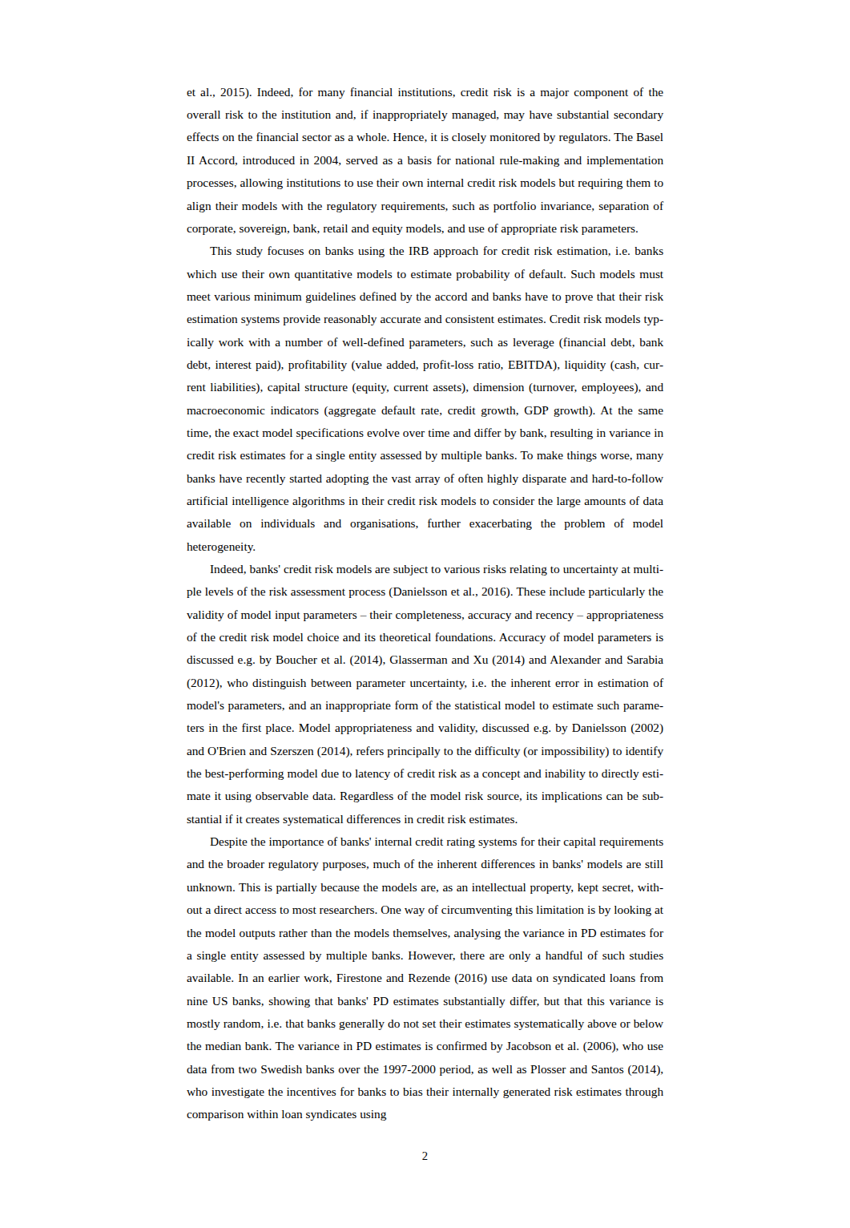et al., 2015). Indeed, for many financial institutions, credit risk is a major component of the overall risk to the institution and, if inappropriately managed, may have substantial secondary effects on the financial sector as a whole. Hence, it is closely monitored by regulators. The Basel II Accord, introduced in 2004, served as a basis for national rule-making and implementation processes, allowing institutions to use their own internal credit risk models but requiring them to align their models with the regulatory requirements, such as portfolio invariance, separation of corporate, sovereign, bank, retail and equity models, and use of appropriate risk parameters.
This study focuses on banks using the IRB approach for credit risk estimation, i.e. banks which use their own quantitative models to estimate probability of default. Such models must meet various minimum guidelines defined by the accord and banks have to prove that their risk estimation systems provide reasonably accurate and consistent estimates. Credit risk models typically work with a number of well-defined parameters, such as leverage (financial debt, bank debt, interest paid), profitability (value added, profit-loss ratio, EBITDA), liquidity (cash, current liabilities), capital structure (equity, current assets), dimension (turnover, employees), and macroeconomic indicators (aggregate default rate, credit growth, GDP growth). At the same time, the exact model specifications evolve over time and differ by bank, resulting in variance in credit risk estimates for a single entity assessed by multiple banks. To make things worse, many banks have recently started adopting the vast array of often highly disparate and hard-to-follow artificial intelligence algorithms in their credit risk models to consider the large amounts of data available on individuals and organisations, further exacerbating the problem of model heterogeneity.
Indeed, banks' credit risk models are subject to various risks relating to uncertainty at multiple levels of the risk assessment process (Danielsson et al., 2016). These include particularly the validity of model input parameters – their completeness, accuracy and recency – appropriateness of the credit risk model choice and its theoretical foundations. Accuracy of model parameters is discussed e.g. by Boucher et al. (2014), Glasserman and Xu (2014) and Alexander and Sarabia (2012), who distinguish between parameter uncertainty, i.e. the inherent error in estimation of model's parameters, and an inappropriate form of the statistical model to estimate such parameters in the first place. Model appropriateness and validity, discussed e.g. by Danielsson (2002) and O'Brien and Szerszen (2014), refers principally to the difficulty (or impossibility) to identify the best-performing model due to latency of credit risk as a concept and inability to directly estimate it using observable data. Regardless of the model risk source, its implications can be substantial if it creates systematical differences in credit risk estimates.
Despite the importance of banks' internal credit rating systems for their capital requirements and the broader regulatory purposes, much of the inherent differences in banks' models are still unknown. This is partially because the models are, as an intellectual property, kept secret, without a direct access to most researchers. One way of circumventing this limitation is by looking at the model outputs rather than the models themselves, analysing the variance in PD estimates for a single entity assessed by multiple banks. However, there are only a handful of such studies available. In an earlier work, Firestone and Rezende (2016) use data on syndicated loans from nine US banks, showing that banks' PD estimates substantially differ, but that this variance is mostly random, i.e. that banks generally do not set their estimates systematically above or below the median bank. The variance in PD estimates is confirmed by Jacobson et al. (2006), who use data from two Swedish banks over the 1997-2000 period, as well as Plosser and Santos (2014), who investigate the incentives for banks to bias their internally generated risk estimates through comparison within loan syndicates using
2